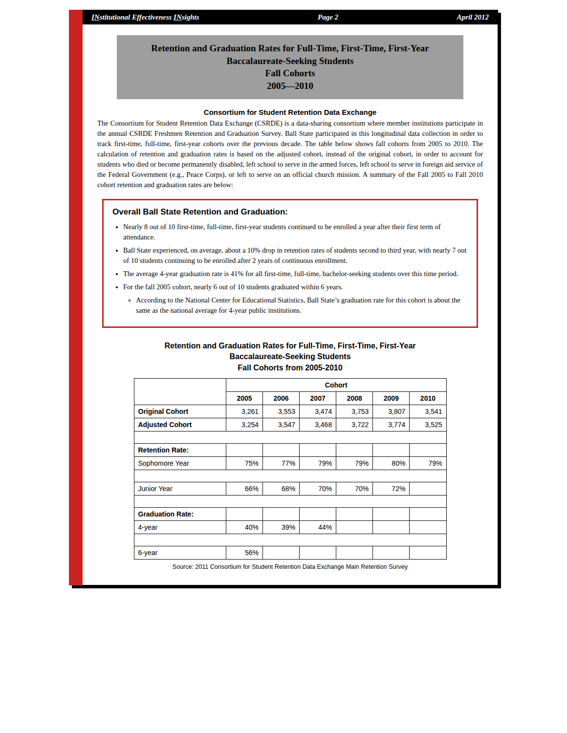INstitutional Effectiveness INsights Page 2 April 2012
Retention and Graduation Rates for Full-Time, First-Time, First-Year
Baccalaureate-Seeking Students
Fall Cohorts
2005—2010
Consortium for Student Retention Data Exchange
The Consortium for Student Retention Data Exchange (CSRDE) is a data-sharing consortium where member institutions participate in the annual CSRDE Freshmen Retention and Graduation Survey. Ball State participated in this longitudinal data collection in order to track first-time, full-time, first-year cohorts over the previous decade. The table below shows fall cohorts from 2005 to 2010. The calculation of retention and graduation rates is based on the adjusted cohort, instead of the original cohort, in order to account for students who died or become permanently disabled, left school to serve in the armed forces, left school to serve in foreign aid service of the Federal Government (e.g., Peace Corps), or left to serve on an official church mission. A summary of the Fall 2005 to Fall 2010 cohort retention and graduation rates are below:
Overall Ball State Retention and Graduation:
Nearly 8 out of 10 first-time, full-time, first-year students continued to be enrolled a year after their first term of attendance.
Ball State experienced, on average, about a 10% drop in retention rates of students second to third year, with nearly 7 out of 10 students continuing to be enrolled after 2 years of continuous enrollment.
The average 4-year graduation rate is 41% for all first-time, full-time, bachelor-seeking students over this time period.
For the fall 2005 cohort, nearly 6 out of 10 students graduated within 6 years.
According to the National Center for Educational Statistics, Ball State’s graduation rate for this cohort is about the same as the national average for 4-year public institutions.
Retention and Graduation Rates for Full-Time, First-Time, First-Year
Baccalaureate-Seeking Students
Fall Cohorts from 2005-2010
| | Cohort |
| | 2005 | 2006 | 2007 | 2008 | 2009 | 2010 |
| Original Cohort | 3,261 | 3,553 | 3,474 | 3,753 | 3,807 | 3,541 |
| Adjusted Cohort | 3,254 | 3,547 | 3,468 | 3,722 | 3,774 | 3,525 |
| Retention Rate: | | | | | | |
| Sophomore Year | 75% | 77% | 79% | 79% | 80% | 79% |
| Junior Year | 66% | 68% | 70% | 70% | 72% | |
| Graduation Rate: | | | | | | |
| 4-year | 40% | 39% | 44% | | | |
| 6-year | 56% | | | | | |
Source: 2011 Consortium for Student Retention Data Exchange Main Retention Survey